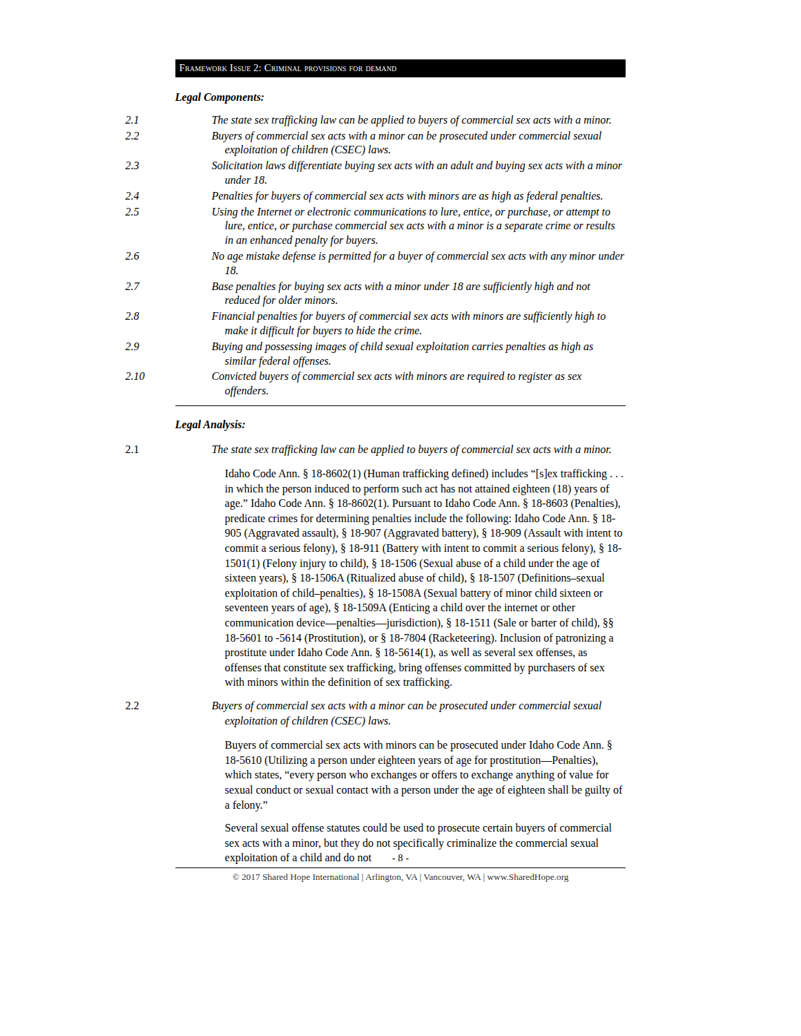Framework Issue 2: Criminal provisions for demand
Legal Components:
2.1 The state sex trafficking law can be applied to buyers of commercial sex acts with a minor.
2.2 Buyers of commercial sex acts with a minor can be prosecuted under commercial sexual exploitation of children (CSEC) laws.
2.3 Solicitation laws differentiate buying sex acts with an adult and buying sex acts with a minor under 18.
2.4 Penalties for buyers of commercial sex acts with minors are as high as federal penalties.
2.5 Using the Internet or electronic communications to lure, entice, or purchase, or attempt to lure, entice, or purchase commercial sex acts with a minor is a separate crime or results in an enhanced penalty for buyers.
2.6 No age mistake defense is permitted for a buyer of commercial sex acts with any minor under 18.
2.7 Base penalties for buying sex acts with a minor under 18 are sufficiently high and not reduced for older minors.
2.8 Financial penalties for buyers of commercial sex acts with minors are sufficiently high to make it difficult for buyers to hide the crime.
2.9 Buying and possessing images of child sexual exploitation carries penalties as high as similar federal offenses.
2.10 Convicted buyers of commercial sex acts with minors are required to register as sex offenders.
Legal Analysis:
2.1 The state sex trafficking law can be applied to buyers of commercial sex acts with a minor.
Idaho Code Ann. § 18-8602(1) (Human trafficking defined) includes “[s]ex trafficking . . . in which the person induced to perform such act has not attained eighteen (18) years of age.” Idaho Code Ann. § 18-8602(1). Pursuant to Idaho Code Ann. § 18-8603 (Penalties), predicate crimes for determining penalties include the following: Idaho Code Ann. § 18-905 (Aggravated assault), § 18-907 (Aggravated battery), § 18-909 (Assault with intent to commit a serious felony), § 18-911 (Battery with intent to commit a serious felony), § 18-1501(1) (Felony injury to child), § 18-1506 (Sexual abuse of a child under the age of sixteen years), § 18-1506A (Ritualized abuse of child), § 18-1507 (Definitions–sexual exploitation of child–penalties), § 18-1508A (Sexual battery of minor child sixteen or seventeen years of age), § 18-1509A (Enticing a child over the internet or other communication device—penalties—jurisdiction), § 18-1511 (Sale or barter of child), §§ 18-5601 to -5614 (Prostitution), or § 18-7804 (Racketeering). Inclusion of patronizing a prostitute under Idaho Code Ann. § 18-5614(1), as well as several sex offenses, as offenses that constitute sex trafficking, bring offenses committed by purchasers of sex with minors within the definition of sex trafficking.
2.2 Buyers of commercial sex acts with a minor can be prosecuted under commercial sexual exploitation of children (CSEC) laws.
Buyers of commercial sex acts with minors can be prosecuted under Idaho Code Ann. § 18-5610 (Utilizing a person under eighteen years of age for prostitution—Penalties), which states, “every person who exchanges or offers to exchange anything of value for sexual conduct or sexual contact with a person under the age of eighteen shall be guilty of a felony.”
Several sexual offense statutes could be used to prosecute certain buyers of commercial sex acts with a minor, but they do not specifically criminalize the commercial sexual exploitation of a child and do not
- 8 -
© 2017 Shared Hope International | Arlington, VA | Vancouver, WA | www.SharedHope.org